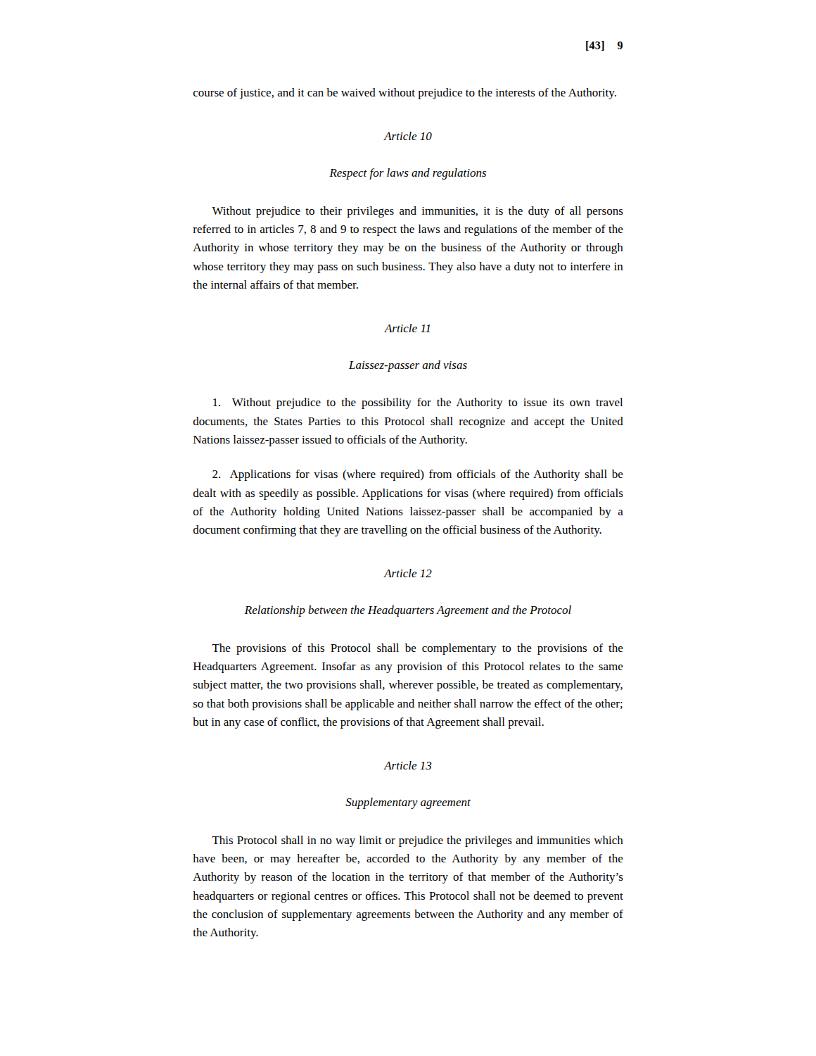[43] 9
course of justice, and it can be waived without prejudice to the interests of the Authority.
Article 10
Respect for laws and regulations
Without prejudice to their privileges and immunities, it is the duty of all persons referred to in articles 7, 8 and 9 to respect the laws and regulations of the member of the Authority in whose territory they may be on the business of the Authority or through whose territory they may pass on such business. They also have a duty not to interfere in the internal affairs of that member.
Article 11
Laissez-passer and visas
1. Without prejudice to the possibility for the Authority to issue its own travel documents, the States Parties to this Protocol shall recognize and accept the United Nations laissez-passer issued to officials of the Authority.
2. Applications for visas (where required) from officials of the Authority shall be dealt with as speedily as possible. Applications for visas (where required) from officials of the Authority holding United Nations laissez-passer shall be accompanied by a document confirming that they are travelling on the official business of the Authority.
Article 12
Relationship between the Headquarters Agreement and the Protocol
The provisions of this Protocol shall be complementary to the provisions of the Headquarters Agreement. Insofar as any provision of this Protocol relates to the same subject matter, the two provisions shall, wherever possible, be treated as complementary, so that both provisions shall be applicable and neither shall narrow the effect of the other; but in any case of conflict, the provisions of that Agreement shall prevail.
Article 13
Supplementary agreement
This Protocol shall in no way limit or prejudice the privileges and immunities which have been, or may hereafter be, accorded to the Authority by any member of the Authority by reason of the location in the territory of that member of the Authority’s headquarters or regional centres or offices. This Protocol shall not be deemed to prevent the conclusion of supplementary agreements between the Authority and any member of the Authority.